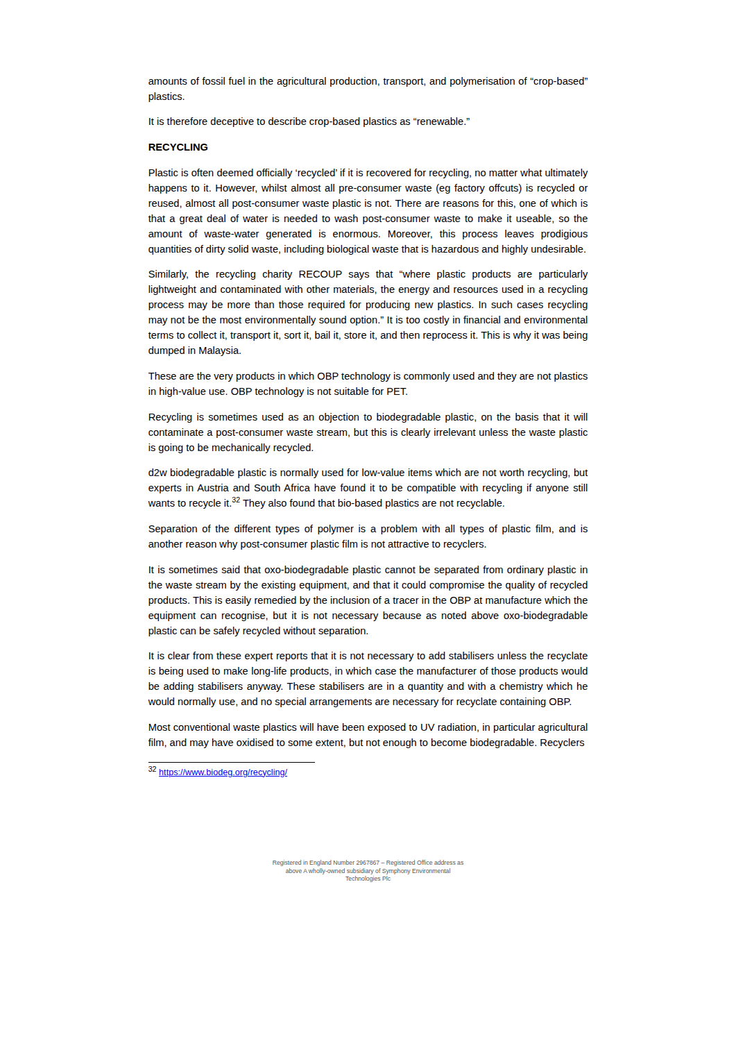amounts of fossil fuel in the agricultural production, transport, and polymerisation of “crop-based” plastics.
It is therefore deceptive to describe crop-based plastics as “renewable.”
RECYCLING
Plastic is often deemed officially ‘recycled’ if it is recovered for recycling, no matter what ultimately happens to it. However, whilst almost all pre-consumer waste (eg factory offcuts) is recycled or reused, almost all post-consumer waste plastic is not. There are reasons for this, one of which is that a great deal of water is needed to wash post-consumer waste to make it useable, so the amount of waste-water generated is enormous. Moreover, this process leaves prodigious quantities of dirty solid waste, including biological waste that is hazardous and highly undesirable.
Similarly, the recycling charity RECOUP says that “where plastic products are particularly lightweight and contaminated with other materials, the energy and resources used in a recycling process may be more than those required for producing new plastics. In such cases recycling may not be the most environmentally sound option.” It is too costly in financial and environmental terms to collect it, transport it, sort it, bail it, store it, and then reprocess it. This is why it was being dumped in Malaysia.
These are the very products in which OBP technology is commonly used and they are not plastics in high-value use. OBP technology is not suitable for PET.
Recycling is sometimes used as an objection to biodegradable plastic, on the basis that it will contaminate a post-consumer waste stream, but this is clearly irrelevant unless the waste plastic is going to be mechanically recycled.
d2w biodegradable plastic is normally used for low-value items which are not worth recycling, but experts in Austria and South Africa have found it to be compatible with recycling if anyone still wants to recycle it.32 They also found that bio-based plastics are not recyclable.
Separation of the different types of polymer is a problem with all types of plastic film, and is another reason why post-consumer plastic film is not attractive to recyclers.
It is sometimes said that oxo-biodegradable plastic cannot be separated from ordinary plastic in the waste stream by the existing equipment, and that it could compromise the quality of recycled products. This is easily remedied by the inclusion of a tracer in the OBP at manufacture which the equipment can recognise, but it is not necessary because as noted above oxo-biodegradable plastic can be safely recycled without separation.
It is clear from these expert reports that it is not necessary to add stabilisers unless the recyclate is being used to make long-life products, in which case the manufacturer of those products would be adding stabilisers anyway. These stabilisers are in a quantity and with a chemistry which he would normally use, and no special arrangements are necessary for recyclate containing OBP.
Most conventional waste plastics will have been exposed to UV radiation, in particular agricultural film, and may have oxidised to some extent, but not enough to become biodegradable. Recyclers
32 https://www.biodeg.org/recycling/
Registered in England Number 2967867 – Registered Office address as
above A wholly-owned subsidiary of Symphony Environmental
Technologies Plc